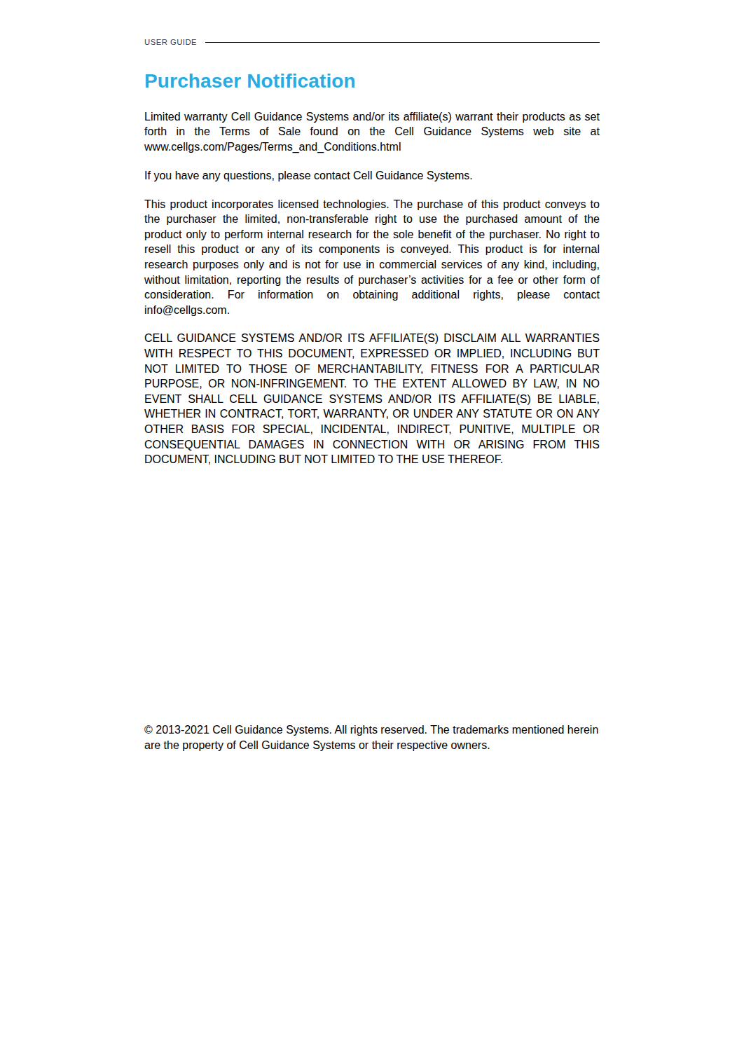USER GUIDE
Purchaser Notification
Limited warranty Cell Guidance Systems and/or its affiliate(s) warrant their products as set forth in the Terms of Sale found on the Cell Guidance Systems web site at www.cellgs.com/Pages/Terms_and_Conditions.html
If you have any questions, please contact Cell Guidance Systems.
This product incorporates licensed technologies. The purchase of this product conveys to the purchaser the limited, non-transferable right to use the purchased amount of the product only to perform internal research for the sole benefit of the purchaser. No right to resell this product or any of its components is conveyed. This product is for internal research purposes only and is not for use in commercial services of any kind, including, without limitation, reporting the results of purchaser’s activities for a fee or other form of consideration. For information on obtaining additional rights, please contact info@cellgs.com.
CELL GUIDANCE SYSTEMS AND/OR ITS AFFILIATE(S) DISCLAIM ALL WARRANTIES WITH RESPECT TO THIS DOCUMENT, EXPRESSED OR IMPLIED, INCLUDING BUT NOT LIMITED TO THOSE OF MERCHANTABILITY, FITNESS FOR A PARTICULAR PURPOSE, OR NON-INFRINGEMENT. TO THE EXTENT ALLOWED BY LAW, IN NO EVENT SHALL CELL GUIDANCE SYSTEMS AND/OR ITS AFFILIATE(S) BE LIABLE, WHETHER IN CONTRACT, TORT, WARRANTY, OR UNDER ANY STATUTE OR ON ANY OTHER BASIS FOR SPECIAL, INCIDENTAL, INDIRECT, PUNITIVE, MULTIPLE OR CONSEQUENTIAL DAMAGES IN CONNECTION WITH OR ARISING FROM THIS DOCUMENT, INCLUDING BUT NOT LIMITED TO THE USE THEREOF.
© 2013-2021 Cell Guidance Systems. All rights reserved. The trademarks mentioned herein are the property of Cell Guidance Systems or their respective owners.